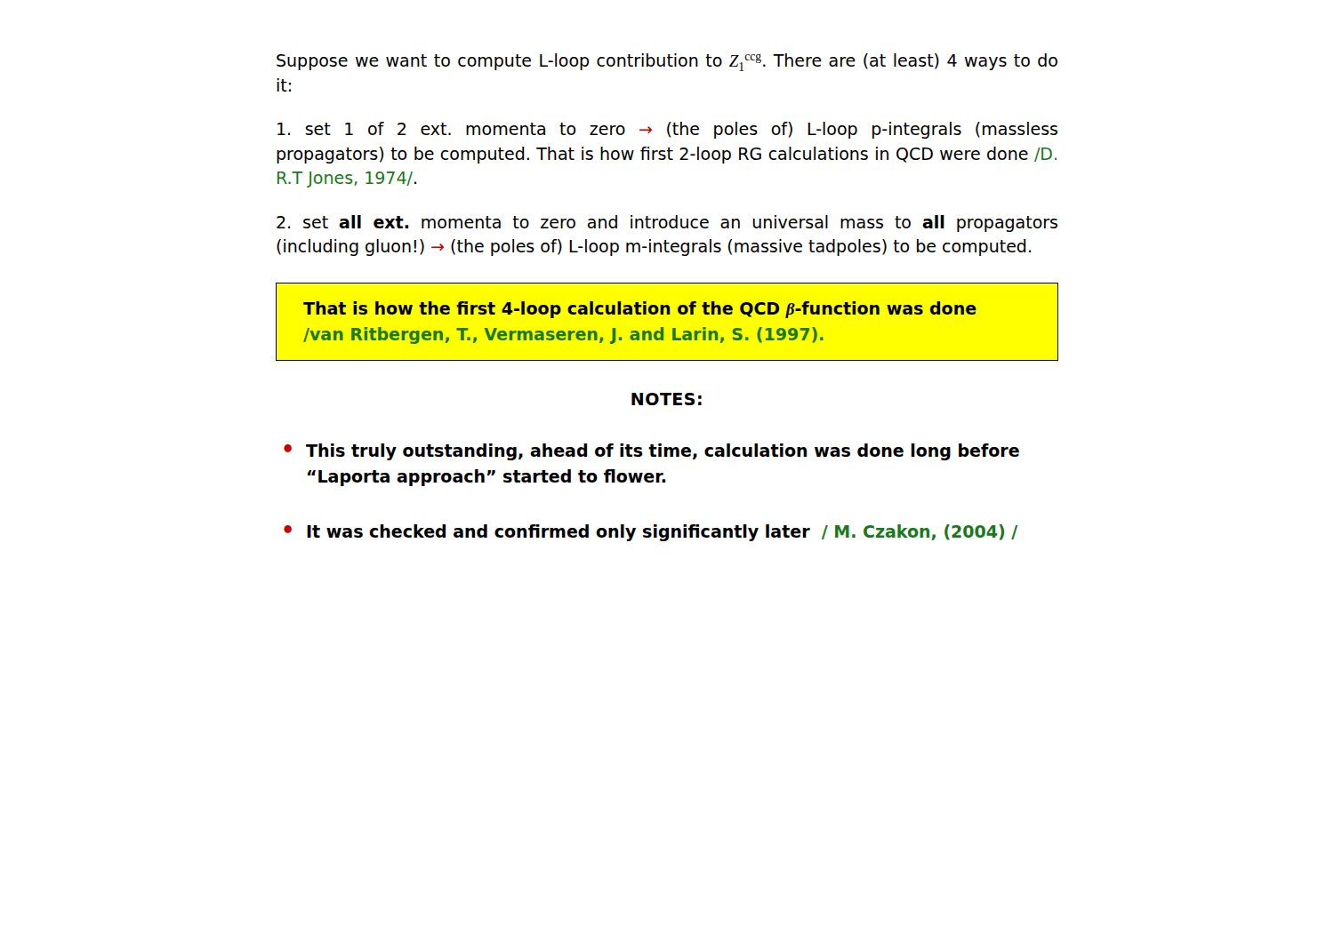Suppose we want to compute L-loop contribution to Z1ccg. There are (at least) 4 ways to do it:
1. set 1 of 2 ext. momenta to zero → (the poles of) L-loop p-integrals (massless propagators) to be computed. That is how first 2-loop RG calculations in QCD were done /D. R.T Jones, 1974/.
2. set all ext. momenta to zero and introduce an universal mass to all propagators (including gluon!) → (the poles of) L-loop m-integrals (massive tadpoles) to be computed.
That is how the first 4-loop calculation of the QCD β-function was done
/van Ritbergen, T., Vermaseren, J. and Larin, S. (1997).
NOTES:
This truly outstanding, ahead of its time, calculation was done long before “Laporta approach” started to flower.
It was checked and confirmed only significantly later / M. Czakon, (2004) /